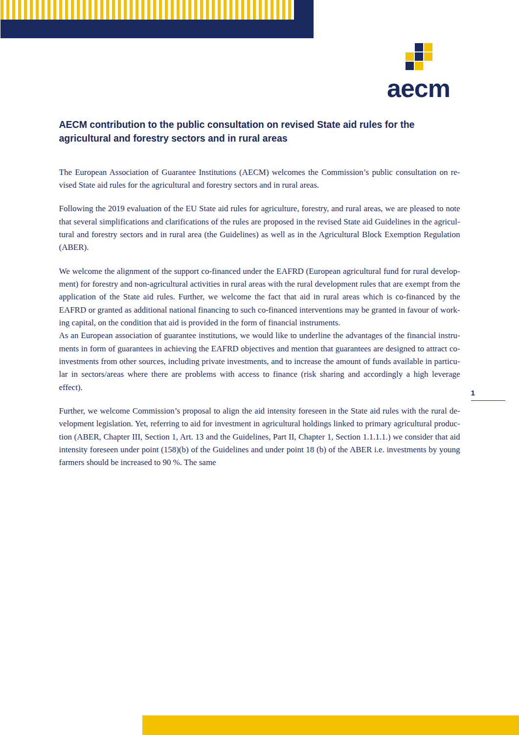aecm
AECM contribution to the public consultation on revised State aid rules for the agricultural and forestry sectors and in rural areas
The European Association of Guarantee Institutions (AECM) welcomes the Commission’s public consultation on revised State aid rules for the agricultural and forestry sectors and in rural areas.
Following the 2019 evaluation of the EU State aid rules for agriculture, forestry, and rural areas, we are pleased to note that several simplifications and clarifications of the rules are proposed in the revised State aid Guidelines in the agricultural and forestry sectors and in rural area (the Guidelines) as well as in the Agricultural Block Exemption Regulation (ABER).
We welcome the alignment of the support co-financed under the EAFRD (European agricultural fund for rural development) for forestry and non-agricultural activities in rural areas with the rural development rules that are exempt from the application of the State aid rules. Further, we welcome the fact that aid in rural areas which is co-financed by the EAFRD or granted as additional national financing to such co-financed interventions may be granted in favour of working capital, on the condition that aid is provided in the form of financial instruments.
As an European association of guarantee institutions, we would like to underline the advantages of the financial instruments in form of guarantees in achieving the EAFRD objectives and mention that guarantees are designed to attract co-investments from other sources, including private investments, and to increase the amount of funds available in particular in sectors/areas where there are problems with access to finance (risk sharing and accordingly a high leverage effect).
Further, we welcome Commission’s proposal to align the aid intensity foreseen in the State aid rules with the rural development legislation. Yet, referring to aid for investment in agricultural holdings linked to primary agricultural production (ABER, Chapter III, Section 1, Art. 13 and the Guidelines, Part II, Chapter 1, Section 1.1.1.1.) we consider that aid intensity foreseen under point (158)(b) of the Guidelines and under point 18 (b) of the ABER i.e. investments by young farmers should be increased to 90 %. The same
1